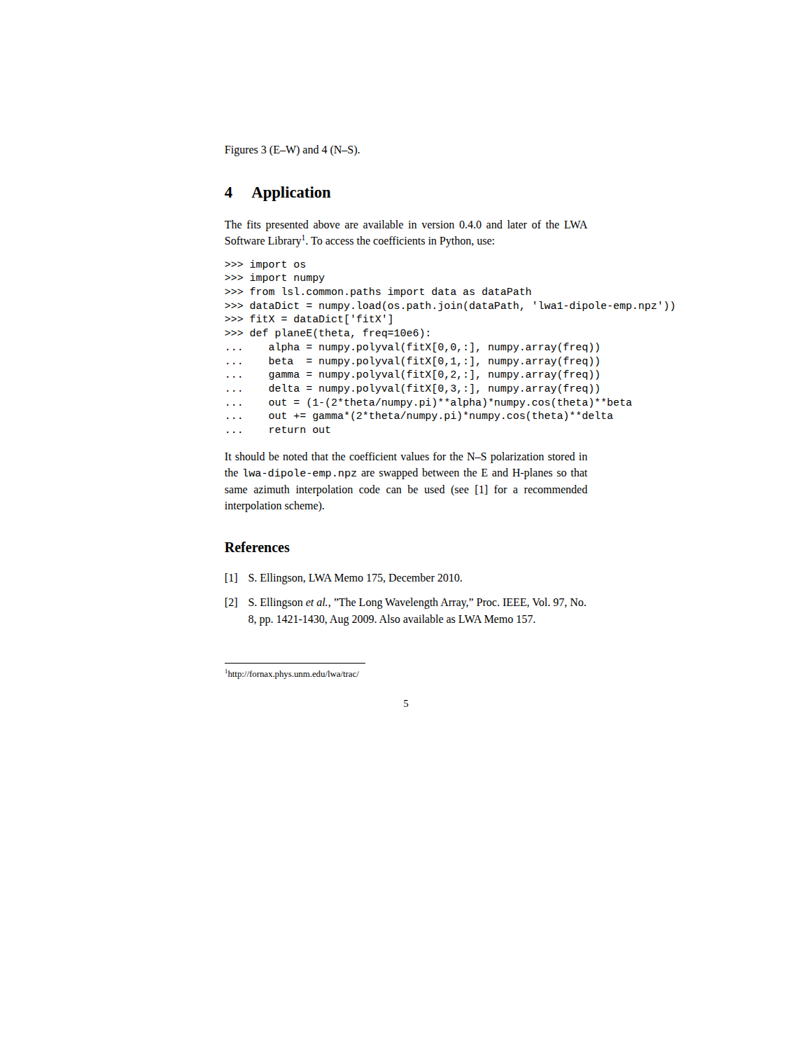Figures 3 (E–W) and 4 (N–S).
4 Application
The fits presented above are available in version 0.4.0 and later of the LWA Software Library1. To access the coefficients in Python, use:
>>> import os
>>> import numpy
>>> from lsl.common.paths import data as dataPath
>>> dataDict = numpy.load(os.path.join(dataPath, 'lwa1-dipole-emp.npz'))
>>> fitX = dataDict['fitX']
>>> def planeE(theta, freq=10e6):
...    alpha = numpy.polyval(fitX[0,0,:], numpy.array(freq))
...    beta  = numpy.polyval(fitX[0,1,:], numpy.array(freq))
...    gamma = numpy.polyval(fitX[0,2,:], numpy.array(freq))
...    delta = numpy.polyval(fitX[0,3,:], numpy.array(freq))
...    out = (1-(2*theta/numpy.pi)**alpha)*numpy.cos(theta)**beta
...    out += gamma*(2*theta/numpy.pi)*numpy.cos(theta)**delta
...    return out
It should be noted that the coefficient values for the N–S polarization stored in the lwa-dipole-emp.npz are swapped between the E and H-planes so that same azimuth interpolation code can be used (see [1] for a recommended interpolation scheme).
References
[1] S. Ellingson, LWA Memo 175, December 2010.
[2] S. Ellingson et al., ”The Long Wavelength Array,” Proc. IEEE, Vol. 97, No. 8, pp. 1421-1430, Aug 2009. Also available as LWA Memo 157.
1http://fornax.phys.unm.edu/lwa/trac/
5